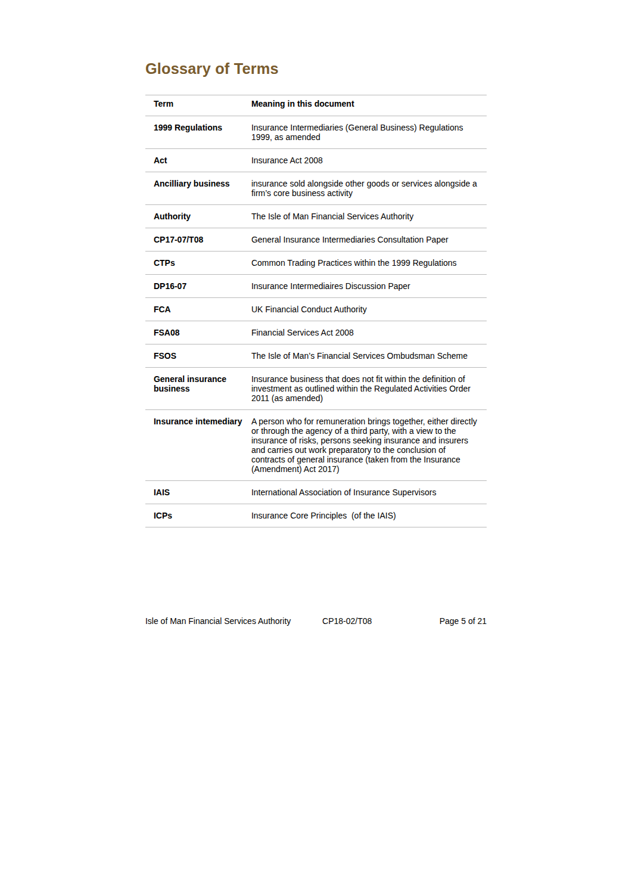Glossary of Terms
| Term | Meaning in this document |
| --- | --- |
| 1999 Regulations | Insurance Intermediaries (General Business) Regulations 1999, as amended |
| Act | Insurance Act 2008 |
| Ancilliary business | insurance sold alongside other goods or services alongside a firm’s core business activity |
| Authority | The Isle of Man Financial Services Authority |
| CP17-07/T08 | General Insurance Intermediaries Consultation Paper |
| CTPs | Common Trading Practices within the 1999 Regulations |
| DP16-07 | Insurance Intermediaires Discussion Paper |
| FCA | UK Financial Conduct Authority |
| FSA08 | Financial Services Act 2008 |
| FSOS | The Isle of Man’s Financial Services Ombudsman Scheme |
| General insurance business | Insurance business that does not fit within the definition of investment as outlined within the Regulated Activities Order 2011 (as amended) |
| Insurance intemediary | A person who for remuneration brings together, either directly or through the agency of a third party, with a view to the insurance of risks, persons seeking insurance and insurers and carries out work preparatory to the conclusion of contracts of general insurance (taken from the Insurance (Amendment) Act 2017) |
| IAIS | International Association of Insurance Supervisors |
| ICPs | Insurance Core Principles (of the IAIS) |
Isle of Man Financial Services AuthorityCP18-02/T08
Page 5 of 21